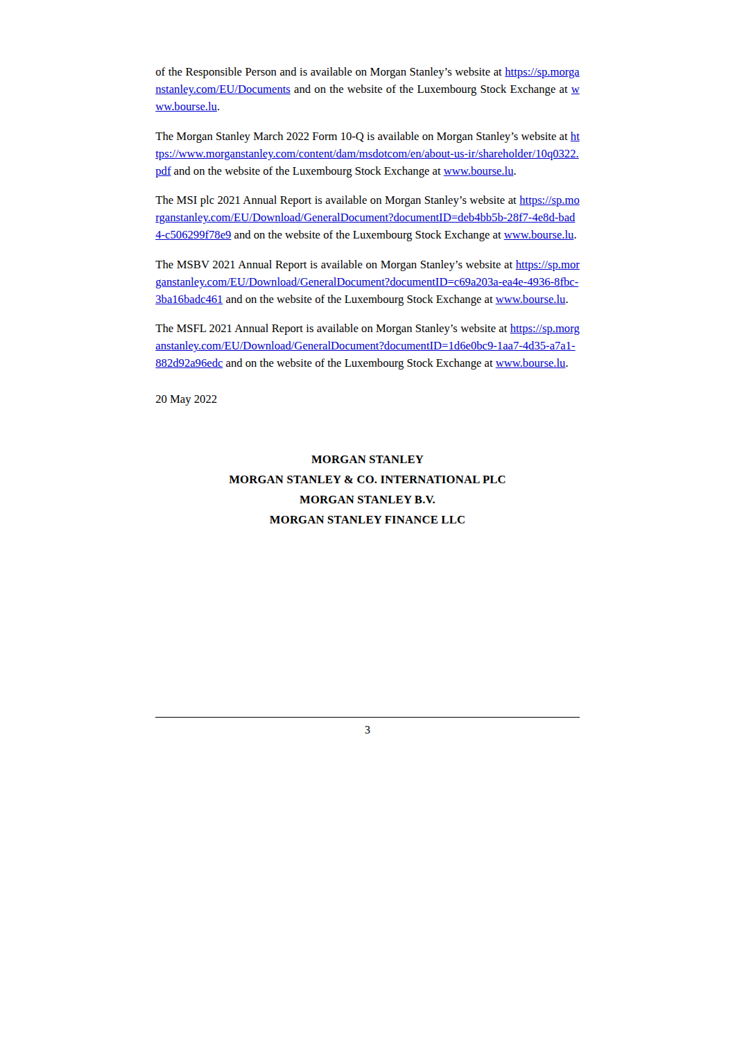of the Responsible Person and is available on Morgan Stanley’s website at https://sp.morganstanley.com/EU/Documents and on the website of the Luxembourg Stock Exchange at www.bourse.lu.
The Morgan Stanley March 2022 Form 10-Q is available on Morgan Stanley’s website at https://www.morganstanley.com/content/dam/msdotcom/en/about-us-ir/shareholder/10q0322.pdf and on the website of the Luxembourg Stock Exchange at www.bourse.lu.
The MSI plc 2021 Annual Report is available on Morgan Stanley’s website at https://sp.morganstanley.com/EU/Download/GeneralDocument?documentID=deb4bb5b-28f7-4e8d-bad4-c506299f78e9 and on the website of the Luxembourg Stock Exchange at www.bourse.lu.
The MSBV 2021 Annual Report is available on Morgan Stanley’s website at https://sp.morganstanley.com/EU/Download/GeneralDocument?documentID=c69a203a-ea4e-4936-8fbc-3ba16badc461 and on the website of the Luxembourg Stock Exchange at www.bourse.lu.
The MSFL 2021 Annual Report is available on Morgan Stanley’s website at https://sp.morganstanley.com/EU/Download/GeneralDocument?documentID=1d6e0bc9-1aa7-4d35-a7a1-882d92a96edc and on the website of the Luxembourg Stock Exchange at www.bourse.lu.
20 May 2022
MORGAN STANLEY
MORGAN STANLEY & CO. INTERNATIONAL PLC
MORGAN STANLEY B.V.
MORGAN STANLEY FINANCE LLC
3